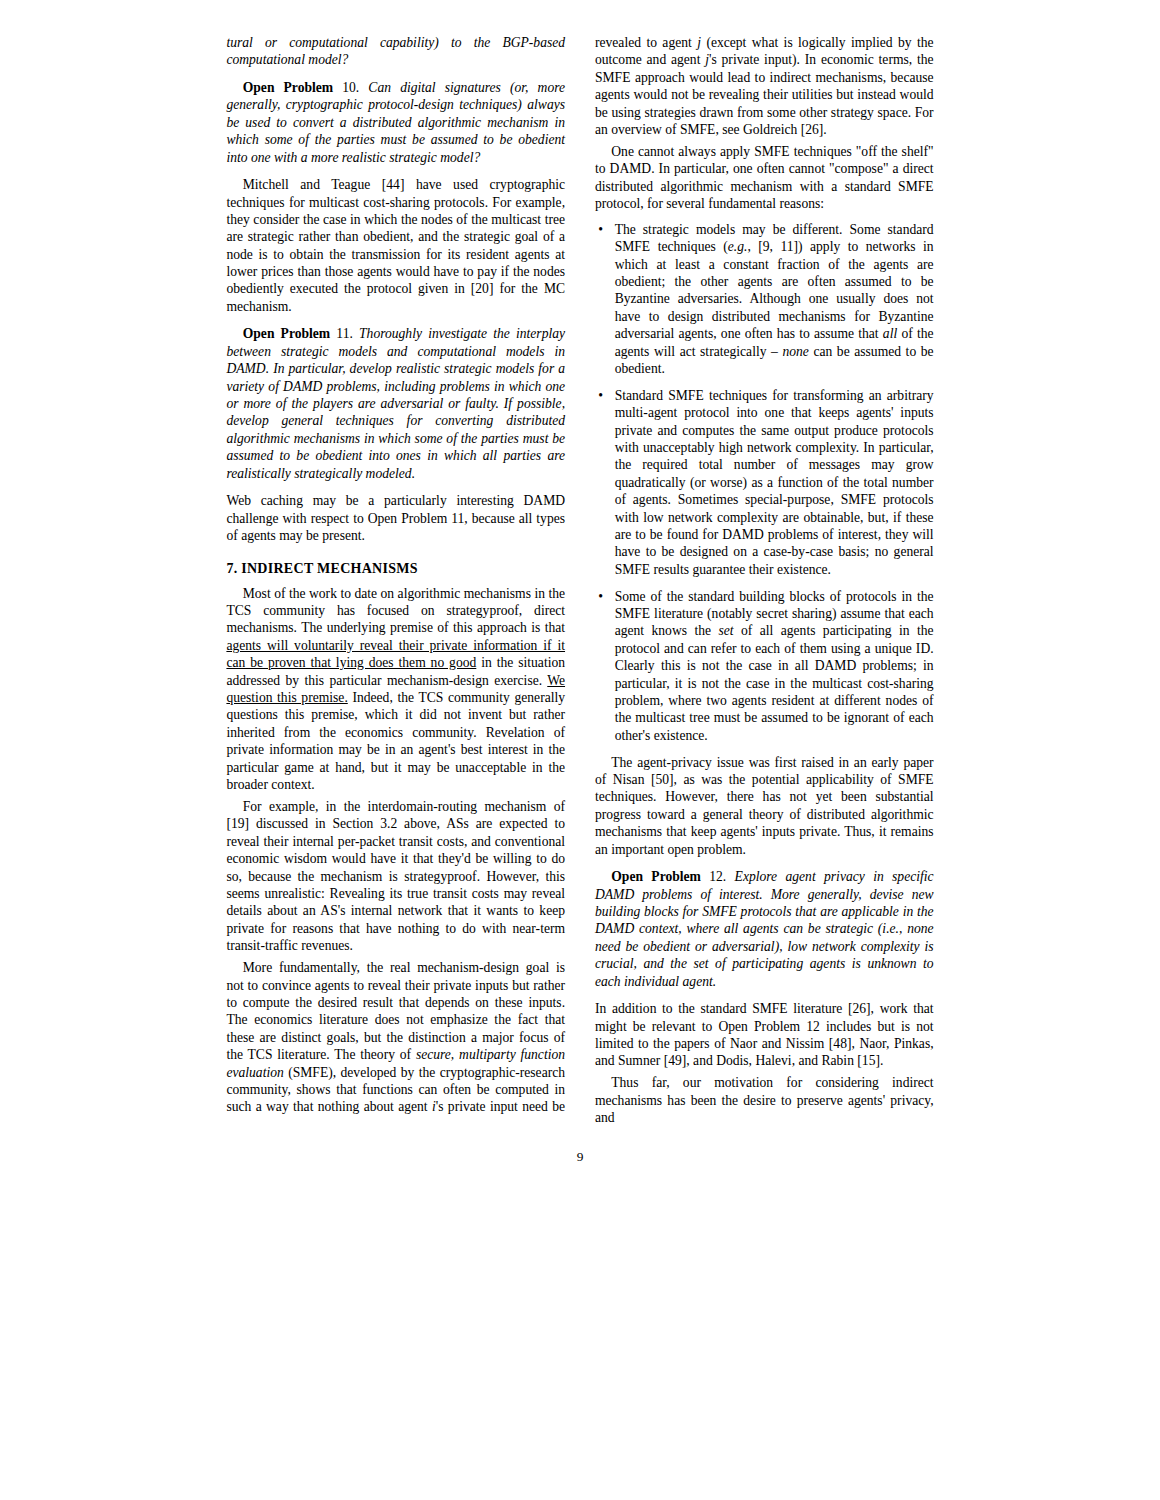tural or computational capability) to the BGP-based computational model?
Open Problem 10. Can digital signatures (or, more generally, cryptographic protocol-design techniques) always be used to convert a distributed algorithmic mechanism in which some of the parties must be assumed to be obedient into one with a more realistic strategic model?
Mitchell and Teague [44] have used cryptographic techniques for multicast cost-sharing protocols. For example, they consider the case in which the nodes of the multicast tree are strategic rather than obedient, and the strategic goal of a node is to obtain the transmission for its resident agents at lower prices than those agents would have to pay if the nodes obediently executed the protocol given in [20] for the MC mechanism.
Open Problem 11. Thoroughly investigate the interplay between strategic models and computational models in DAMD. In particular, develop realistic strategic models for a variety of DAMD problems, including problems in which one or more of the players are adversarial or faulty. If possible, develop general techniques for converting distributed algorithmic mechanisms in which some of the parties must be assumed to be obedient into ones in which all parties are realistically strategically modeled.
Web caching may be a particularly interesting DAMD challenge with respect to Open Problem 11, because all types of agents may be present.
7. INDIRECT MECHANISMS
Most of the work to date on algorithmic mechanisms in the TCS community has focused on strategyproof, direct mechanisms. The underlying premise of this approach is that agents will voluntarily reveal their private information if it can be proven that lying does them no good in the situation addressed by this particular mechanism-design exercise. We question this premise. Indeed, the TCS community generally questions this premise, which it did not invent but rather inherited from the economics community. Revelation of private information may be in an agent's best interest in the particular game at hand, but it may be unacceptable in the broader context.
For example, in the interdomain-routing mechanism of [19] discussed in Section 3.2 above, ASs are expected to reveal their internal per-packet transit costs, and conventional economic wisdom would have it that they'd be willing to do so, because the mechanism is strategyproof. However, this seems unrealistic: Revealing its true transit costs may reveal details about an AS's internal network that it wants to keep private for reasons that have nothing to do with near-term transit-traffic revenues.
More fundamentally, the real mechanism-design goal is not to convince agents to reveal their private inputs but rather to compute the desired result that depends on these inputs. The economics literature does not emphasize the fact that these are distinct goals, but the distinction a major focus of the TCS literature. The theory of secure, multiparty function evaluation (SMFE), developed by the cryptographic-research community, shows that functions can often be computed in such a way that nothing about agent i's private input need be revealed to agent j (except what is logically implied by the outcome and agent j's private input). In economic terms, the SMFE approach would lead to indirect mechanisms, because agents would not be revealing their utilities but instead would be using strategies drawn from some other strategy space. For an overview of SMFE, see Goldreich [26].
One cannot always apply SMFE techniques "off the shelf" to DAMD. In particular, one often cannot "compose" a direct distributed algorithmic mechanism with a standard SMFE protocol, for several fundamental reasons:
The strategic models may be different. Some standard SMFE techniques (e.g., [9, 11]) apply to networks in which at least a constant fraction of the agents are obedient; the other agents are often assumed to be Byzantine adversaries. Although one usually does not have to design distributed mechanisms for Byzantine adversarial agents, one often has to assume that all of the agents will act strategically – none can be assumed to be obedient.
Standard SMFE techniques for transforming an arbitrary multi-agent protocol into one that keeps agents' inputs private and computes the same output produce protocols with unacceptably high network complexity. In particular, the required total number of messages may grow quadratically (or worse) as a function of the total number of agents. Sometimes special-purpose, SMFE protocols with low network complexity are obtainable, but, if these are to be found for DAMD problems of interest, they will have to be designed on a case-by-case basis; no general SMFE results guarantee their existence.
Some of the standard building blocks of protocols in the SMFE literature (notably secret sharing) assume that each agent knows the set of all agents participating in the protocol and can refer to each of them using a unique ID. Clearly this is not the case in all DAMD problems; in particular, it is not the case in the multicast cost-sharing problem, where two agents resident at different nodes of the multicast tree must be assumed to be ignorant of each other's existence.
The agent-privacy issue was first raised in an early paper of Nisan [50], as was the potential applicability of SMFE techniques. However, there has not yet been substantial progress toward a general theory of distributed algorithmic mechanisms that keep agents' inputs private. Thus, it remains an important open problem.
Open Problem 12. Explore agent privacy in specific DAMD problems of interest. More generally, devise new building blocks for SMFE protocols that are applicable in the DAMD context, where all agents can be strategic (i.e., none need be obedient or adversarial), low network complexity is crucial, and the set of participating agents is unknown to each individual agent.
In addition to the standard SMFE literature [26], work that might be relevant to Open Problem 12 includes but is not limited to the papers of Naor and Nissim [48], Naor, Pinkas, and Sumner [49], and Dodis, Halevi, and Rabin [15].
Thus far, our motivation for considering indirect mechanisms has been the desire to preserve agents' privacy, and
9